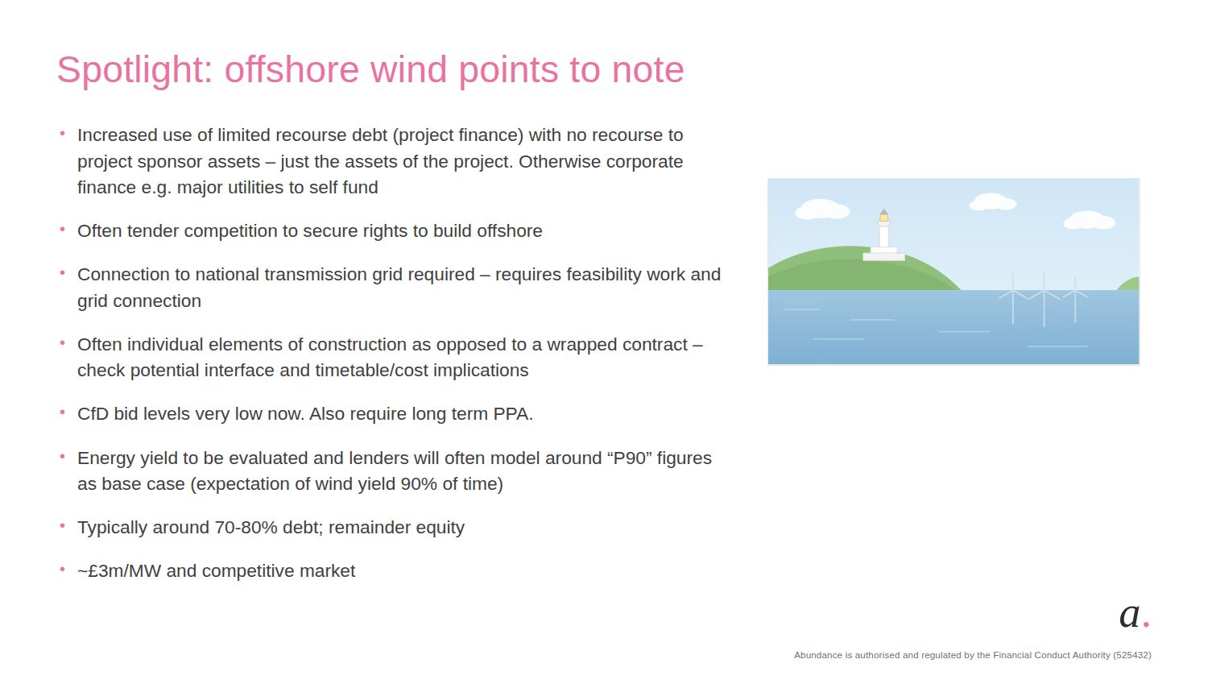Spotlight: offshore wind points to note
Increased use of limited recourse debt (project finance) with no recourse to project sponsor assets – just the assets of the project. Otherwise corporate finance e.g. major utilities to self fund
Often tender competition to secure rights to build offshore
Connection to national transmission grid required – requires feasibility work and grid connection
Often individual elements of construction as opposed to a wrapped contract – check potential interface and timetable/cost implications
CfD bid levels very low now. Also require long term PPA.
Energy yield to be evaluated and lenders will often model around “P90” figures as base case (expectation of wind yield 90% of time)
Typically around 70-80% debt; remainder equity
~£3m/MW and competitive market
a.
Abundance is authorised and regulated by the Financial Conduct Authority (525432)